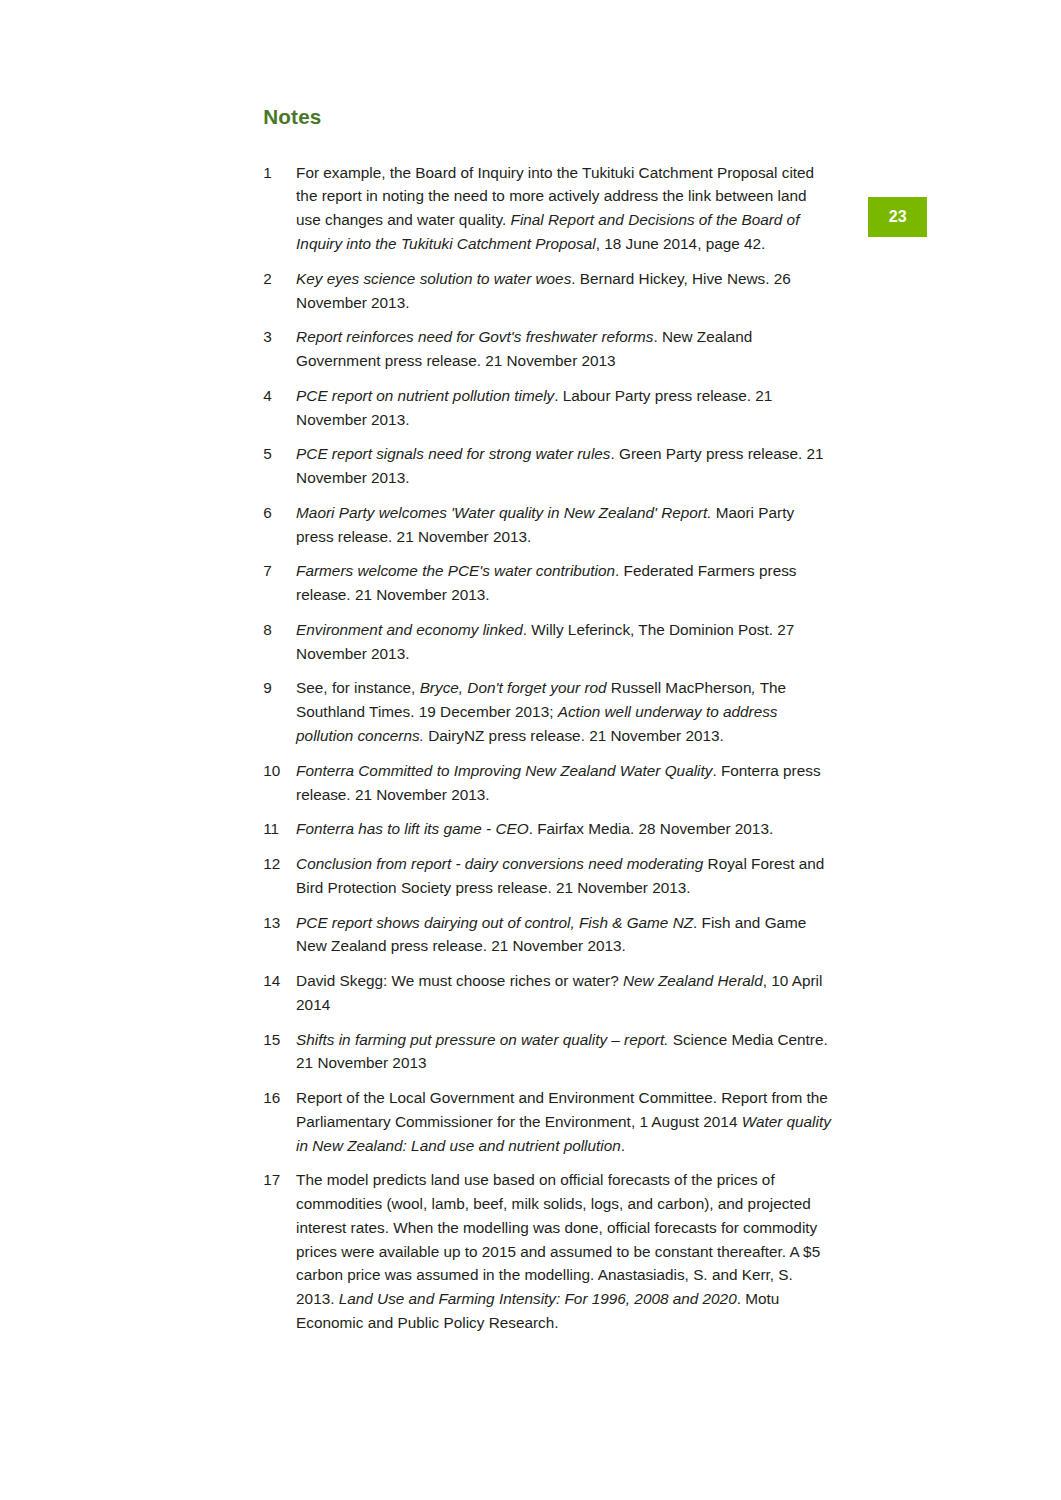23
Notes
1 For example, the Board of Inquiry into the Tukituki Catchment Proposal cited the report in noting the need to more actively address the link between land use changes and water quality. Final Report and Decisions of the Board of Inquiry into the Tukituki Catchment Proposal, 18 June 2014, page 42.
2 Key eyes science solution to water woes. Bernard Hickey, Hive News. 26 November 2013.
3 Report reinforces need for Govt's freshwater reforms. New Zealand Government press release. 21 November 2013
4 PCE report on nutrient pollution timely. Labour Party press release. 21 November 2013.
5 PCE report signals need for strong water rules. Green Party press release. 21 November 2013.
6 Maori Party welcomes 'Water quality in New Zealand' Report. Maori Party press release. 21 November 2013.
7 Farmers welcome the PCE's water contribution. Federated Farmers press release. 21 November 2013.
8 Environment and economy linked. Willy Leferinck, The Dominion Post. 27 November 2013.
9 See, for instance, Bryce, Don't forget your rod Russell MacPherson, The Southland Times. 19 December 2013; Action well underway to address pollution concerns. DairyNZ press release. 21 November 2013.
10 Fonterra Committed to Improving New Zealand Water Quality. Fonterra press release. 21 November 2013.
11 Fonterra has to lift its game - CEO. Fairfax Media. 28 November 2013.
12 Conclusion from report - dairy conversions need moderating Royal Forest and Bird Protection Society press release. 21 November 2013.
13 PCE report shows dairying out of control, Fish & Game NZ. Fish and Game New Zealand press release. 21 November 2013.
14 David Skegg: We must choose riches or water? New Zealand Herald, 10 April 2014
15 Shifts in farming put pressure on water quality – report. Science Media Centre. 21 November 2013
16 Report of the Local Government and Environment Committee. Report from the Parliamentary Commissioner for the Environment, 1 August 2014 Water quality in New Zealand: Land use and nutrient pollution.
17 The model predicts land use based on official forecasts of the prices of commodities (wool, lamb, beef, milk solids, logs, and carbon), and projected interest rates. When the modelling was done, official forecasts for commodity prices were available up to 2015 and assumed to be constant thereafter. A $5 carbon price was assumed in the modelling. Anastasiadis, S. and Kerr, S. 2013. Land Use and Farming Intensity: For 1996, 2008 and 2020. Motu Economic and Public Policy Research.